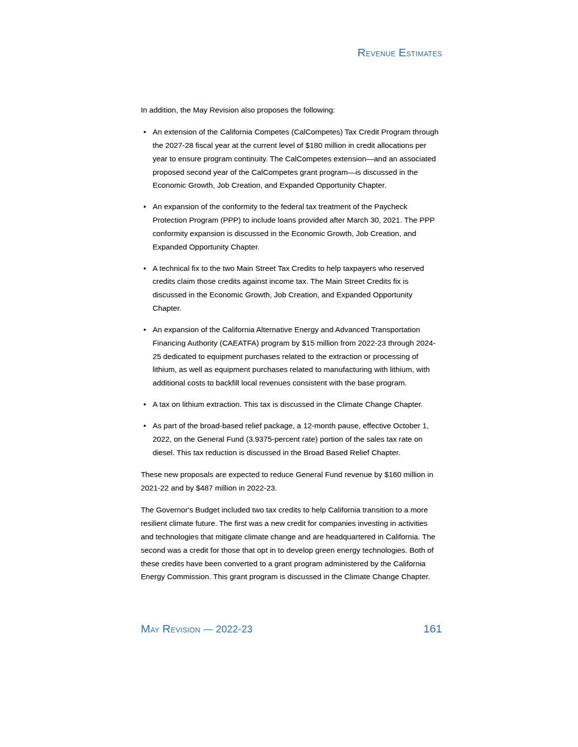Revenue Estimates
In addition, the May Revision also proposes the following:
An extension of the California Competes (CalCompetes) Tax Credit Program through the 2027-28 fiscal year at the current level of $180 million in credit allocations per year to ensure program continuity. The CalCompetes extension—and an associated proposed second year of the CalCompetes grant program—is discussed in the Economic Growth, Job Creation, and Expanded Opportunity Chapter.
An expansion of the conformity to the federal tax treatment of the Paycheck Protection Program (PPP) to include loans provided after March 30, 2021. The PPP conformity expansion is discussed in the Economic Growth, Job Creation, and Expanded Opportunity Chapter.
A technical fix to the two Main Street Tax Credits to help taxpayers who reserved credits claim those credits against income tax. The Main Street Credits fix is discussed in the Economic Growth, Job Creation, and Expanded Opportunity Chapter.
An expansion of the California Alternative Energy and Advanced Transportation Financing Authority (CAEATFA) program by $15 million from 2022-23 through 2024-25 dedicated to equipment purchases related to the extraction or processing of lithium, as well as equipment purchases related to manufacturing with lithium, with additional costs to backfill local revenues consistent with the base program.
A tax on lithium extraction. This tax is discussed in the Climate Change Chapter.
As part of the broad-based relief package, a 12-month pause, effective October 1, 2022, on the General Fund (3.9375-percent rate) portion of the sales tax rate on diesel. This tax reduction is discussed in the Broad Based Relief Chapter.
These new proposals are expected to reduce General Fund revenue by $160 million in 2021-22 and by $487 million in 2022-23.
The Governor's Budget included two tax credits to help California transition to a more resilient climate future. The first was a new credit for companies investing in activities and technologies that mitigate climate change and are headquartered in California. The second was a credit for those that opt in to develop green energy technologies. Both of these credits have been converted to a grant program administered by the California Energy Commission. This grant program is discussed in the Climate Change Chapter.
May Revision — 2022-23
161